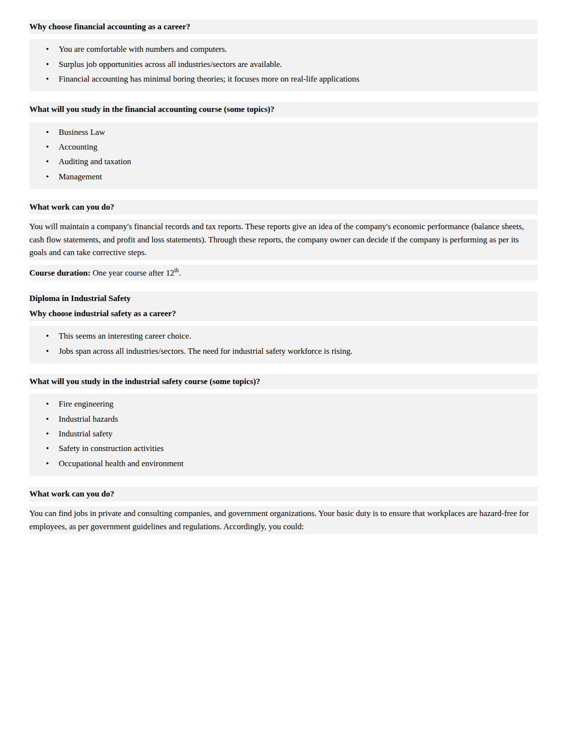Why choose financial accounting as a career?
You are comfortable with numbers and computers.
Surplus job opportunities across all industries/sectors are available.
Financial accounting has minimal boring theories; it focuses more on real-life applications
What will you study in the financial accounting course (some topics)?
Business Law
Accounting
Auditing and taxation
Management
What work can you do?
You will maintain a company's financial records and tax reports. These reports give an idea of the company's economic performance (balance sheets, cash flow statements, and profit and loss statements). Through these reports, the company owner can decide if the company is performing as per its goals and can take corrective steps.
Course duration: One year course after 12th.
Diploma in Industrial Safety
Why choose industrial safety as a career?
This seems an interesting career choice.
Jobs span across all industries/sectors. The need for industrial safety workforce is rising.
What will you study in the industrial safety course (some topics)?
Fire engineering
Industrial hazards
Industrial safety
Safety in construction activities
Occupational health and environment
What work can you do?
You can find jobs in private and consulting companies, and government organizations. Your basic duty is to ensure that workplaces are hazard-free for employees, as per government guidelines and regulations. Accordingly, you could: